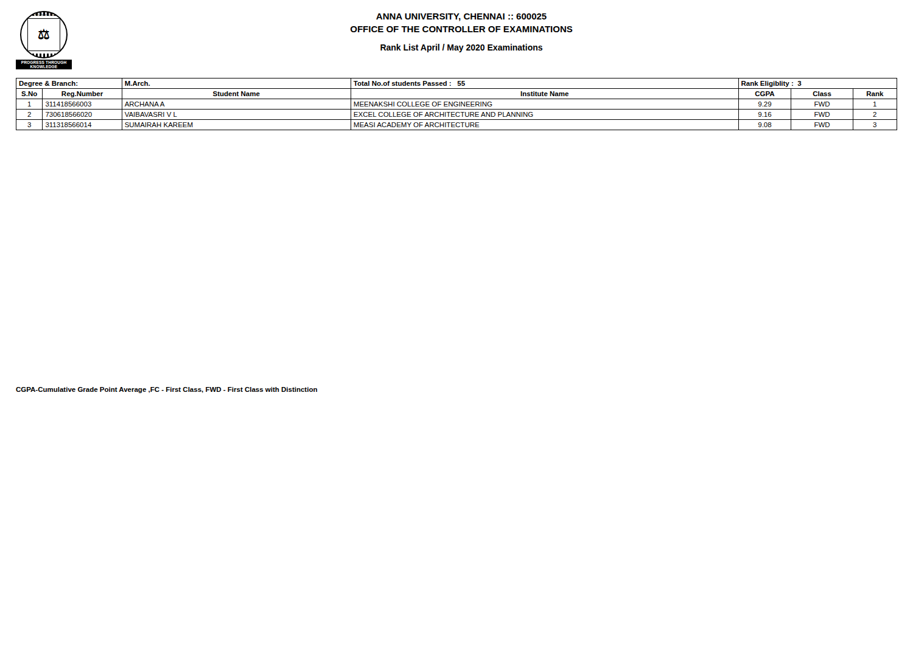ANNA UNIVERSITY
⚖
PROGRESS THROUGH KNOWLEDGE
ANNA UNIVERSITY, CHENNAI :: 600025
OFFICE OF THE CONTROLLER OF EXAMINATIONS
Rank List April / May 2020 Examinations
| Degree & Branch: | M.Arch. | Total No.of students Passed : 55 | Rank Eligiblity : 3 |
| S.No | Reg.Number | Student Name | Institute Name | CGPA | Class | Rank |
| 1 | 311418566003 | ARCHANA A | MEENAKSHI COLLEGE OF ENGINEERING | 9.29 | FWD | 1 |
| 2 | 730618566020 | VAIBAVASRI V L | EXCEL COLLEGE OF ARCHITECTURE AND PLANNING | 9.16 | FWD | 2 |
| 3 | 311318566014 | SUMAIRAH KAREEM | MEASI ACADEMY OF ARCHITECTURE | 9.08 | FWD | 3 |
CGPA-Cumulative Grade Point Average ,FC - First Class, FWD - First Class with Distinction